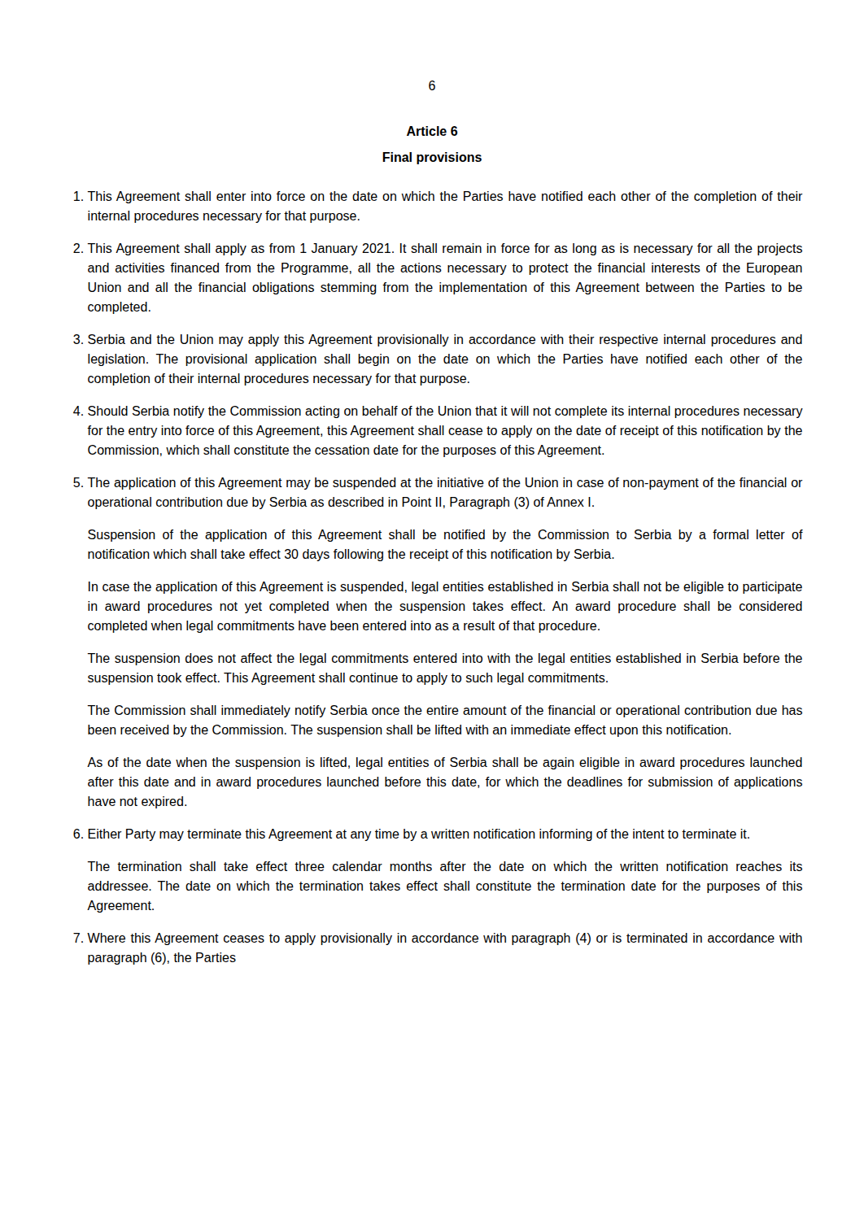6
Article 6
Final provisions
This Agreement shall enter into force on the date on which the Parties have notified each other of the completion of their internal procedures necessary for that purpose.
This Agreement shall apply as from 1 January 2021. It shall remain in force for as long as is necessary for all the projects and activities financed from the Programme, all the actions necessary to protect the financial interests of the European Union and all the financial obligations stemming from the implementation of this Agreement between the Parties to be completed.
Serbia and the Union may apply this Agreement provisionally in accordance with their respective internal procedures and legislation. The provisional application shall begin on the date on which the Parties have notified each other of the completion of their internal procedures necessary for that purpose.
Should Serbia notify the Commission acting on behalf of the Union that it will not complete its internal procedures necessary for the entry into force of this Agreement, this Agreement shall cease to apply on the date of receipt of this notification by the Commission, which shall constitute the cessation date for the purposes of this Agreement.
The application of this Agreement may be suspended at the initiative of the Union in case of non-payment of the financial or operational contribution due by Serbia as described in Point II, Paragraph (3) of Annex I.
Suspension of the application of this Agreement shall be notified by the Commission to Serbia by a formal letter of notification which shall take effect 30 days following the receipt of this notification by Serbia.
In case the application of this Agreement is suspended, legal entities established in Serbia shall not be eligible to participate in award procedures not yet completed when the suspension takes effect. An award procedure shall be considered completed when legal commitments have been entered into as a result of that procedure.
The suspension does not affect the legal commitments entered into with the legal entities established in Serbia before the suspension took effect. This Agreement shall continue to apply to such legal commitments.
The Commission shall immediately notify Serbia once the entire amount of the financial or operational contribution due has been received by the Commission. The suspension shall be lifted with an immediate effect upon this notification.
As of the date when the suspension is lifted, legal entities of Serbia shall be again eligible in award procedures launched after this date and in award procedures launched before this date, for which the deadlines for submission of applications have not expired.
Either Party may terminate this Agreement at any time by a written notification informing of the intent to terminate it.
The termination shall take effect three calendar months after the date on which the written notification reaches its addressee. The date on which the termination takes effect shall constitute the termination date for the purposes of this Agreement.
Where this Agreement ceases to apply provisionally in accordance with paragraph (4) or is terminated in accordance with paragraph (6), the Parties